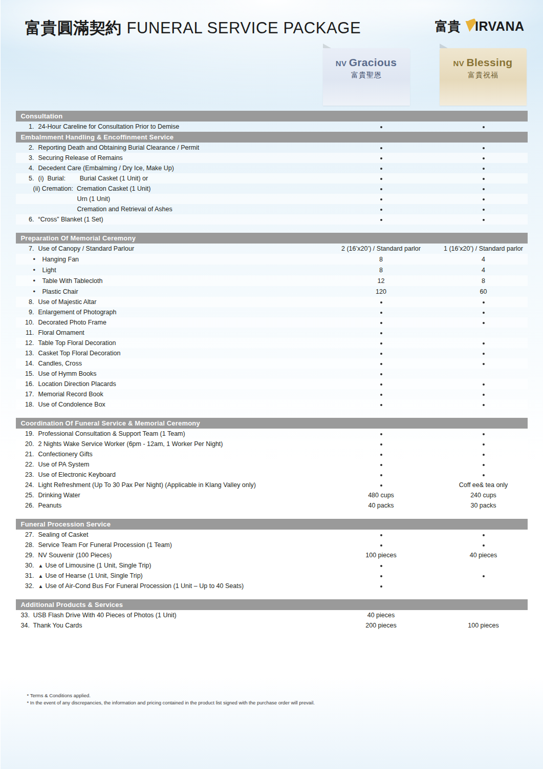富貴圓滿契約 FUNERAL SERVICE PACKAGE
富貴 IRVANA
NV Gracious
富貴聖恩
NV Blessing
富貴祝福
| Consultation | | |
| 1. 24-Hour Careline for Consultation Prior to Demise | | |
| Embalmment Handling & Encoffinment Service | | |
| 2. Reporting Death and Obtaining Burial Clearance / Permit | | |
| 3. Securing Release of Remains | | |
| 4. Decedent Care (Embalming / Dry Ice, Make Up) | | |
| 5. (i) Burial: Burial Casket (1 Unit) or | | |
| (ii) Cremation: Cremation Casket (1 Unit) | | |
| Urn (1 Unit) | | |
| Cremation and Retrieval of Ashes | | |
| 6. “Cross” Blanket (1 Set) | | |
| Preparation Of Memorial Ceremony | | |
| 7. Use of Canopy / Standard Parlour | 2 (16’x20’) / Standard parlor | 1 (16’x20’) / Standard parlor |
| Hanging Fan | 8 | 4 |
| Light | 8 | 4 |
| Table With Tablecloth | 12 | 8 |
| Plastic Chair | 120 | 60 |
| 8. Use of Majestic Altar | | |
| 9. Enlargement of Photograph | | |
| 10. Decorated Photo Frame | | |
| 11. Floral Ornament | | |
| 12. Table Top Floral Decoration | | |
| 13. Casket Top Floral Decoration | | |
| 14. Candles, Cross | | |
| 15. Use of Hymm Books | | |
| 16. Location Direction Placards | | |
| 17. Memorial Record Book | | |
| 18. Use of Condolence Box | | |
| Coordination Of Funeral Service & Memorial Ceremony | | |
| 19. Professional Consultation & Support Team (1 Team) | | |
| 20. 2 Nights Wake Service Worker (6pm - 12am, 1 Worker Per Night) | | |
| 21. Confectionery Gifts | | |
| 22. Use of PA System | | |
| 23. Use of Electronic Keyboard | | |
| 24. Light Refreshment (Up To 30 Pax Per Night) (Applicable in Klang Valley only) | | Coff ee& tea only |
| 25. Drinking Water | 480 cups | 240 cups |
| 26. Peanuts | 40 packs | 30 packs |
| Funeral Procession Service | | |
| 27. Sealing of Casket | | |
| 28. Service Team For Funeral Procession (1 Team) | | |
| 29. NV Souvenir (100 Pieces) | 100 pieces | 40 pieces |
| 30. ▲ Use of Limousine (1 Unit, Single Trip) | | |
| 31. ▲ Use of Hearse (1 Unit, Single Trip) | | |
| 32. ▲ Use of Air-Cond Bus For Funeral Procession (1 Unit – Up to 40 Seats) | | |
| Additional Products & Services | | |
| 33. USB Flash Drive With 40 Pieces of Photos (1 Unit) | 40 pieces | |
| 34. Thank You Cards | 200 pieces | 100 pieces |
* Terms & Conditions applied.
* In the event of any discrepancies, the information and pricing contained in the product list signed with the purchase order will prevail.